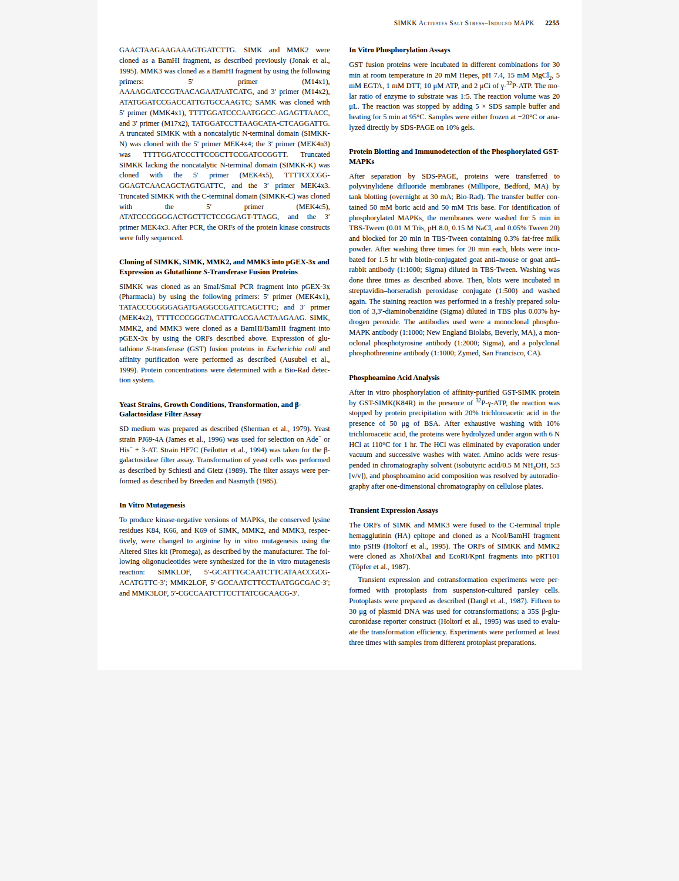SIMKK Activates Salt Stress–Induced MAPK 2255
GAACTAAGAAGAAAGTGATCTTG. SIMK and MMK2 were cloned as a BamHI fragment, as described previously (Jonak et al., 1995). MMK3 was cloned as a BamHI fragment by using the following primers: 5′ primer (M14x1), AAAAGGATCCGTAACAGAATAATCATG, and 3′ primer (M14x2), ATATGGATCCGACCATTGTGCCAAGTC; SAMK was cloned with 5′ primer (MMK4x1), TTTTGGATCCCAATGGCC-AGAGTTAACC, and 3′ primer (M17x2), TATGGATCCTTAAGCATA-CTCAGGATTG. A truncated SIMKK with a noncatalytic N-terminal domain (SIMKK-N) was cloned with the 5′ primer MEK4x4; the 3′ primer (MEK4n3) was TTTTGGATCCCTTCCGCTTCCGATCCGGTT. Truncated SIMKK lacking the noncatalytic N-terminal domain (SIMKK-K) was cloned with the 5′ primer (MEK4x5), TTTTCCCGG-GGAGTCAACAGCTAGTGATTC, and the 3′ primer MEK4x3. Truncated SIMKK with the C-terminal domain (SIMKK-C) was cloned with the 5′ primer (MEK4c5), ATATCCCGGGGACTGCTTCTCCGGAGT-TTAGG, and the 3′ primer MEK4x3. After PCR, the ORFs of the protein kinase constructs were fully sequenced.
Cloning of SIMKK, SIMK, MMK2, and MMK3 into pGEX-3x and Expression as Glutathione S-Transferase Fusion Proteins
SIMKK was cloned as an SmaI/SmaI PCR fragment into pGEX-3x (Pharmacia) by using the following primers: 5′ primer (MEK4x1), TATACCCGGGGAGATGAGGCCGATTCAGCTTC; and 3′ primer (MEK4x2), TTTTCCCGGGTACATTGACGAACTAAGAAG. SIMK, MMK2, and MMK3 were cloned as a BamHI/BamHI fragment into pGEX-3x by using the ORFs described above. Expression of glutathione S-transferase (GST) fusion proteins in Escherichia coli and affinity purification were performed as described (Ausubel et al., 1999). Protein concentrations were determined with a Bio-Rad detection system.
Yeast Strains, Growth Conditions, Transformation, and β-Galactosidase Filter Assay
SD medium was prepared as described (Sherman et al., 1979). Yeast strain PJ69-4A (James et al., 1996) was used for selection on Ade− or His− + 3-AT. Strain HF7C (Feilotter et al., 1994) was taken for the β-galactosidase filter assay. Transformation of yeast cells was performed as described by Schiestl and Gietz (1989). The filter assays were performed as described by Breeden and Nasmyth (1985).
In Vitro Mutagenesis
To produce kinase-negative versions of MAPKs, the conserved lysine residues K84, K66, and K69 of SIMK, MMK2, and MMK3, respectively, were changed to arginine by in vitro mutagenesis using the Altered Sites kit (Promega), as described by the manufacturer. The following oligonucleotides were synthesized for the in vitro mutagenesis reaction: SIMKLOF, 5′-GCATTTGCAATCTTCATAACCGCG-ACATGTTC-3′; MMK2LOF, 5′-GCCAATCTTCCTAATGGCGAC-3′; and MMK3LOF, 5′-CGCCAATCTTCCTTATCGCAACG-3′.
In Vitro Phosphorylation Assays
GST fusion proteins were incubated in different combinations for 30 min at room temperature in 20 mM Hepes, pH 7.4, 15 mM MgCl2, 5 mM EGTA, 1 mM DTT, 10 μM ATP, and 2 μCi of γ-32P-ATP. The molar ratio of enzyme to substrate was 1:5. The reaction volume was 20 μL. The reaction was stopped by adding 5 × SDS sample buffer and heating for 5 min at 95°C. Samples were either frozen at −20°C or analyzed directly by SDS-PAGE on 10% gels.
Protein Blotting and Immunodetection of the Phosphorylated GST-MAPKs
After separation by SDS-PAGE, proteins were transferred to polyvinylidene difluoride membranes (Millipore, Bedford, MA) by tank blotting (overnight at 30 mA; Bio-Rad). The transfer buffer contained 50 mM boric acid and 50 mM Tris base. For identification of phosphorylated MAPKs, the membranes were washed for 5 min in TBS-Tween (0.01 M Tris, pH 8.0, 0.15 M NaCl, and 0.05% Tween 20) and blocked for 20 min in TBS-Tween containing 0.3% fat-free milk powder. After washing three times for 20 min each, blots were incubated for 1.5 hr with biotin-conjugated goat anti–mouse or goat anti–rabbit antibody (1:1000; Sigma) diluted in TBS-Tween. Washing was done three times as described above. Then, blots were incubated in streptavidin–horseradish peroxidase conjugate (1:500) and washed again. The staining reaction was performed in a freshly prepared solution of 3,3′-diaminobenzidine (Sigma) diluted in TBS plus 0.03% hydrogen peroxide. The antibodies used were a monoclonal phospho-MAPK antibody (1:1000; New England Biolabs, Beverly, MA), a monoclonal phosphotyrosine antibody (1:2000; Sigma), and a polyclonal phosphothreonine antibody (1:1000; Zymed, San Francisco, CA).
Phosphoamino Acid Analysis
After in vitro phosphorylation of affinity-purified GST-SIMK protein by GST-SIMK(K84R) in the presence of 32P-γ-ATP, the reaction was stopped by protein precipitation with 20% trichloroacetic acid in the presence of 50 μg of BSA. After exhaustive washing with 10% trichloroacetic acid, the proteins were hydrolyzed under argon with 6 N HCl at 110°C for 1 hr. The HCl was eliminated by evaporation under vacuum and successive washes with water. Amino acids were resuspended in chromatography solvent (isobutyric acid/0.5 M NH4OH, 5:3 [v/v]), and phosphoamino acid composition was resolved by autoradiography after one-dimensional chromatography on cellulose plates.
Transient Expression Assays
The ORFs of SIMK and MMK3 were fused to the C-terminal triple hemagglutinin (HA) epitope and cloned as a NcoI/BamHI fragment into pSH9 (Holtorf et al., 1995). The ORFs of SIMKK and MMK2 were cloned as XhoI/XbaI and EcoRI/KpnI fragments into pRT101 (Töpfer et al., 1987).
Transient expression and cotransformation experiments were performed with protoplasts from suspension-cultured parsley cells. Protoplasts were prepared as described (Dangl et al., 1987). Fifteen to 30 μg of plasmid DNA was used for cotransformations; a 35S β-glucuronidase reporter construct (Holtorf et al., 1995) was used to evaluate the transformation efficiency. Experiments were performed at least three times with samples from different protoplast preparations.